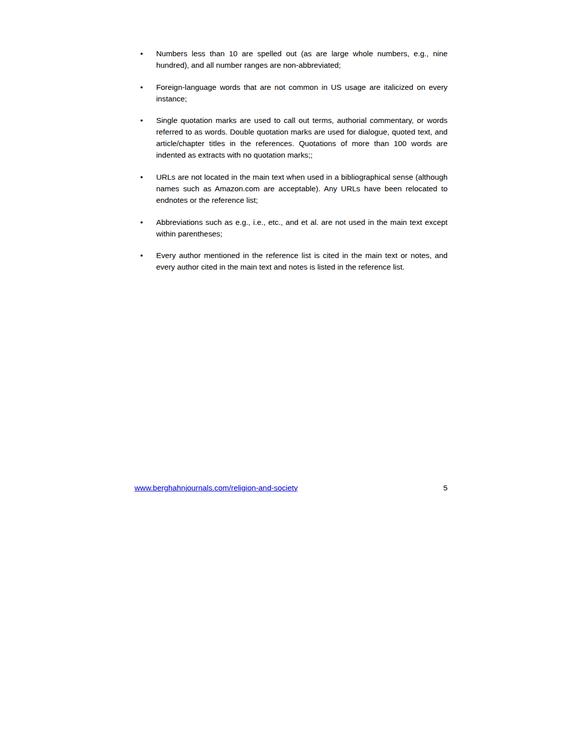Numbers less than 10 are spelled out (as are large whole numbers, e.g., nine hundred), and all number ranges are non-abbreviated;
Foreign-language words that are not common in US usage are italicized on every instance;
Single quotation marks are used to call out terms, authorial commentary, or words referred to as words. Double quotation marks are used for dialogue, quoted text, and article/chapter titles in the references. Quotations of more than 100 words are indented as extracts with no quotation marks;;
URLs are not located in the main text when used in a bibliographical sense (although names such as Amazon.com are acceptable). Any URLs have been relocated to endnotes or the reference list;
Abbreviations such as e.g., i.e., etc., and et al. are not used in the main text except within parentheses;
Every author mentioned in the reference list is cited in the main text or notes, and every author cited in the main text and notes is listed in the reference list.
www.berghahnjournals.com/religion-and-society 5